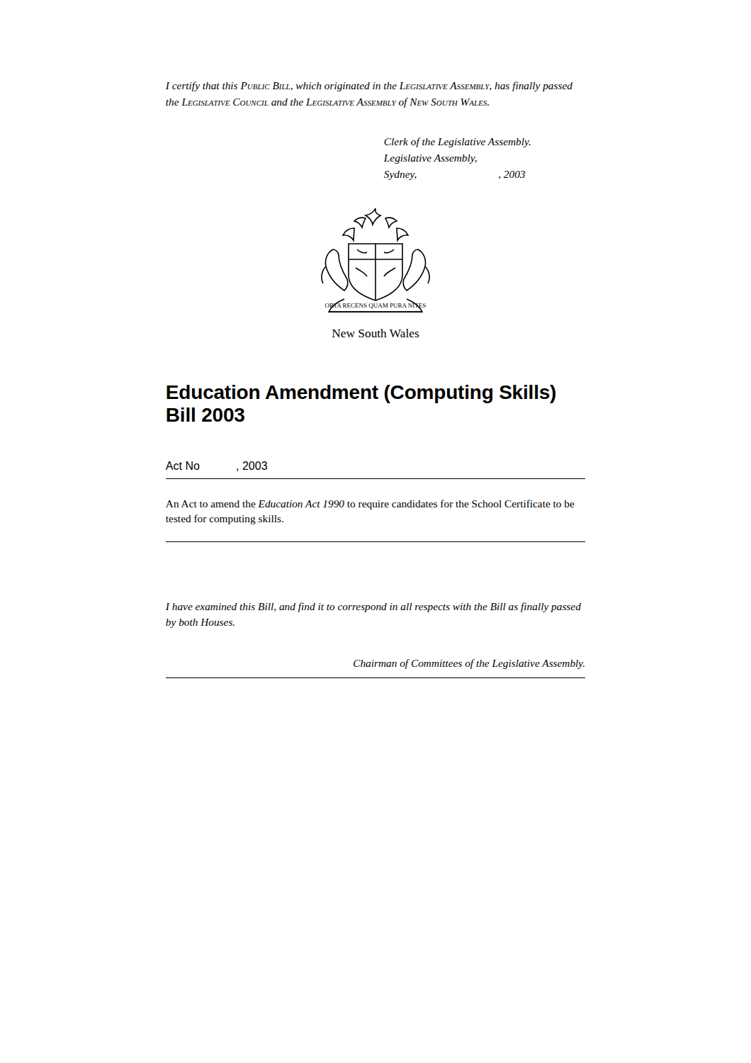I certify that this Public Bill, which originated in the Legislative Assembly, has finally passed the Legislative Council and the Legislative Assembly of New South Wales.
Clerk of the Legislative Assembly. Legislative Assembly, Sydney, , 2003
New South Wales
Education Amendment (Computing Skills) Bill 2003
Act No , 2003
An Act to amend the Education Act 1990 to require candidates for the School Certificate to be tested for computing skills.
I have examined this Bill, and find it to correspond in all respects with the Bill as finally passed by both Houses.
Chairman of Committees of the Legislative Assembly.